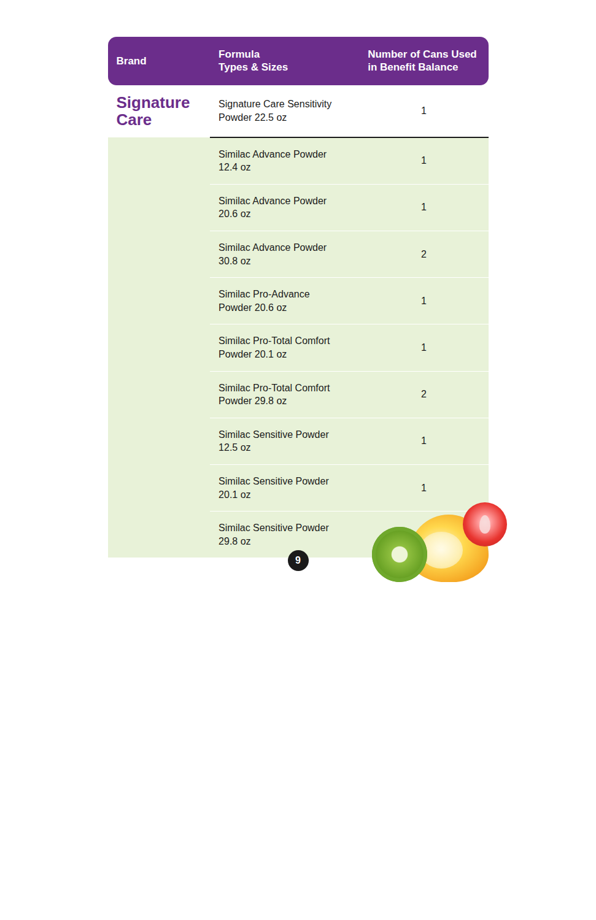| Brand | Formula Types & Sizes | Number of Cans Used in Benefit Balance |
| --- | --- | --- |
| Signature Care | Signature Care Sensitivity Powder 22.5 oz | 1 |
| | Similac Advance Powder 12.4 oz | 1 |
| Similac Advance Powder 20.6 oz | 1 |
| Similac Advance Powder 30.8 oz | 2 |
| Similac Pro-Advance Powder 20.6 oz | 1 |
| Similac Pro-Total Comfort Powder 20.1 oz | 1 |
| Similac Pro-Total Comfort Powder 29.8 oz | 2 |
| Similac Sensitive Powder 12.5 oz | 1 |
| Similac Sensitive Powder 20.1 oz | 1 |
| Similac Sensitive Powder 29.8 oz | 2 |
9